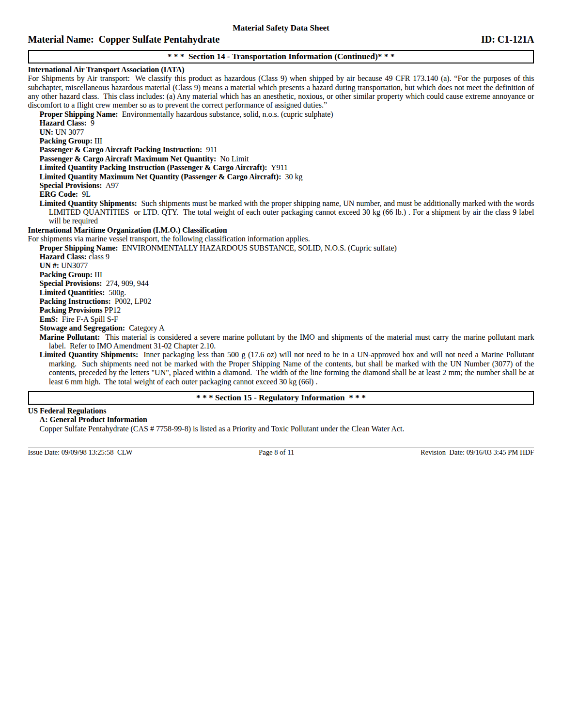Material Safety Data Sheet
Material Name: Copper Sulfate Pentahydrate ID: C1-121A
* * * Section 14 - Transportation Information (Continued)* * *
International Air Transport Association (IATA)
For Shipments by Air transport: We classify this product as hazardous (Class 9) when shipped by air because 49 CFR 173.140 (a). “For the purposes of this subchapter, miscellaneous hazardous material (Class 9) means a material which presents a hazard during transportation, but which does not meet the definition of any other hazard class. This class includes: (a) Any material which has an anesthetic, noxious, or other similar property which could cause extreme annoyance or discomfort to a flight crew member so as to prevent the correct performance of assigned duties.”
Proper Shipping Name: Environmentally hazardous substance, solid, n.o.s. (cupric sulphate)
Hazard Class: 9
UN: UN 3077
Packing Group: III
Passenger & Cargo Aircraft Packing Instruction: 911
Passenger & Cargo Aircraft Maximum Net Quantity: No Limit
Limited Quantity Packing Instruction (Passenger & Cargo Aircraft): Y911
Limited Quantity Maximum Net Quantity (Passenger & Cargo Aircraft): 30 kg
Special Provisions: A97
ERG Code: 9L
Limited Quantity Shipments: Such shipments must be marked with the proper shipping name, UN number, and must be additionally marked with the words LIMITED QUANTITIES or LTD. QTY. The total weight of each outer packaging cannot exceed 30 kg (66 lb.) . For a shipment by air the class 9 label will be required
International Maritime Organization (I.M.O.) Classification
For shipments via marine vessel transport, the following classification information applies.
Proper Shipping Name: ENVIRONMENTALLY HAZARDOUS SUBSTANCE, SOLID, N.O.S. (Cupric sulfate)
Hazard Class: class 9
UN #: UN3077
Packing Group: III
Special Provisions: 274, 909, 944
Limited Quantities: 500g.
Packing Instructions: P002, LP02
Packing Provisions PP12
EmS: Fire F-A Spill S-F
Stowage and Segregation: Category A
Marine Pollutant: This material is considered a severe marine pollutant by the IMO and shipments of the material must carry the marine pollutant mark label. Refer to IMO Amendment 31-02 Chapter 2.10.
Limited Quantity Shipments: Inner packaging less than 500 g (17.6 oz) will not need to be in a UN-approved box and will not need a Marine Pollutant marking. Such shipments need not be marked with the Proper Shipping Name of the contents, but shall be marked with the UN Number (3077) of the contents, preceded by the letters "UN", placed within a diamond. The width of the line forming the diamond shall be at least 2 mm; the number shall be at least 6 mm high. The total weight of each outer packaging cannot exceed 30 kg (66l) .
* * * Section 15 - Regulatory Information * * *
US Federal Regulations
A: General Product Information
Copper Sulfate Pentahydrate (CAS # 7758-99-8) is listed as a Priority and Toxic Pollutant under the Clean Water Act.
Issue Date: 09/09/98 13:25:58 CLW Page 8 of 11 Revision Date: 09/16/03 3:45 PM HDF